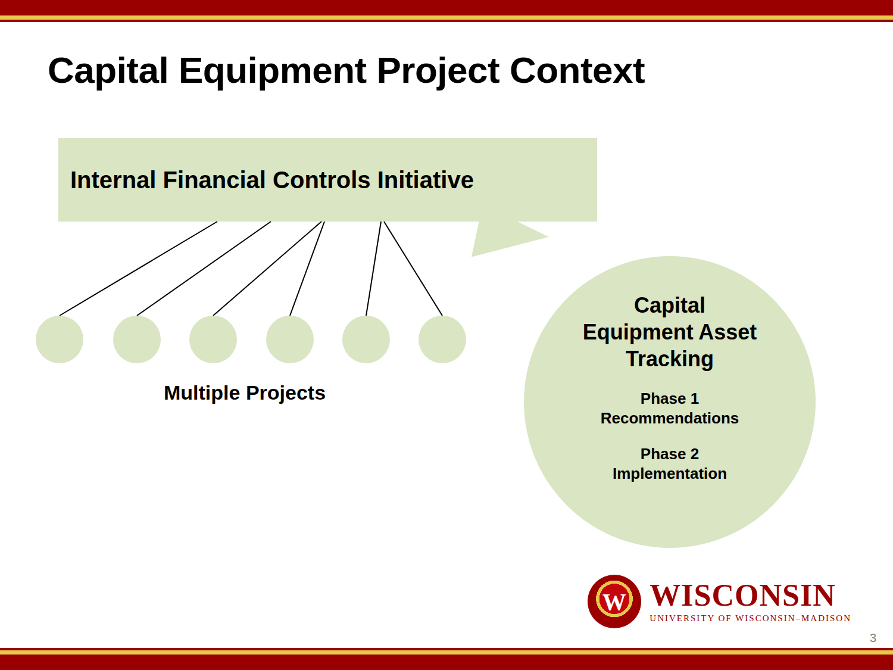Capital Equipment Project Context
Internal Financial Controls Initiative
Multiple Projects
Capital
Equipment Asset
Tracking
Phase 1
Recommendations
Phase 2
Implementation
WISCONSIN
UNIVERSITY OF WISCONSIN–MADISON
3